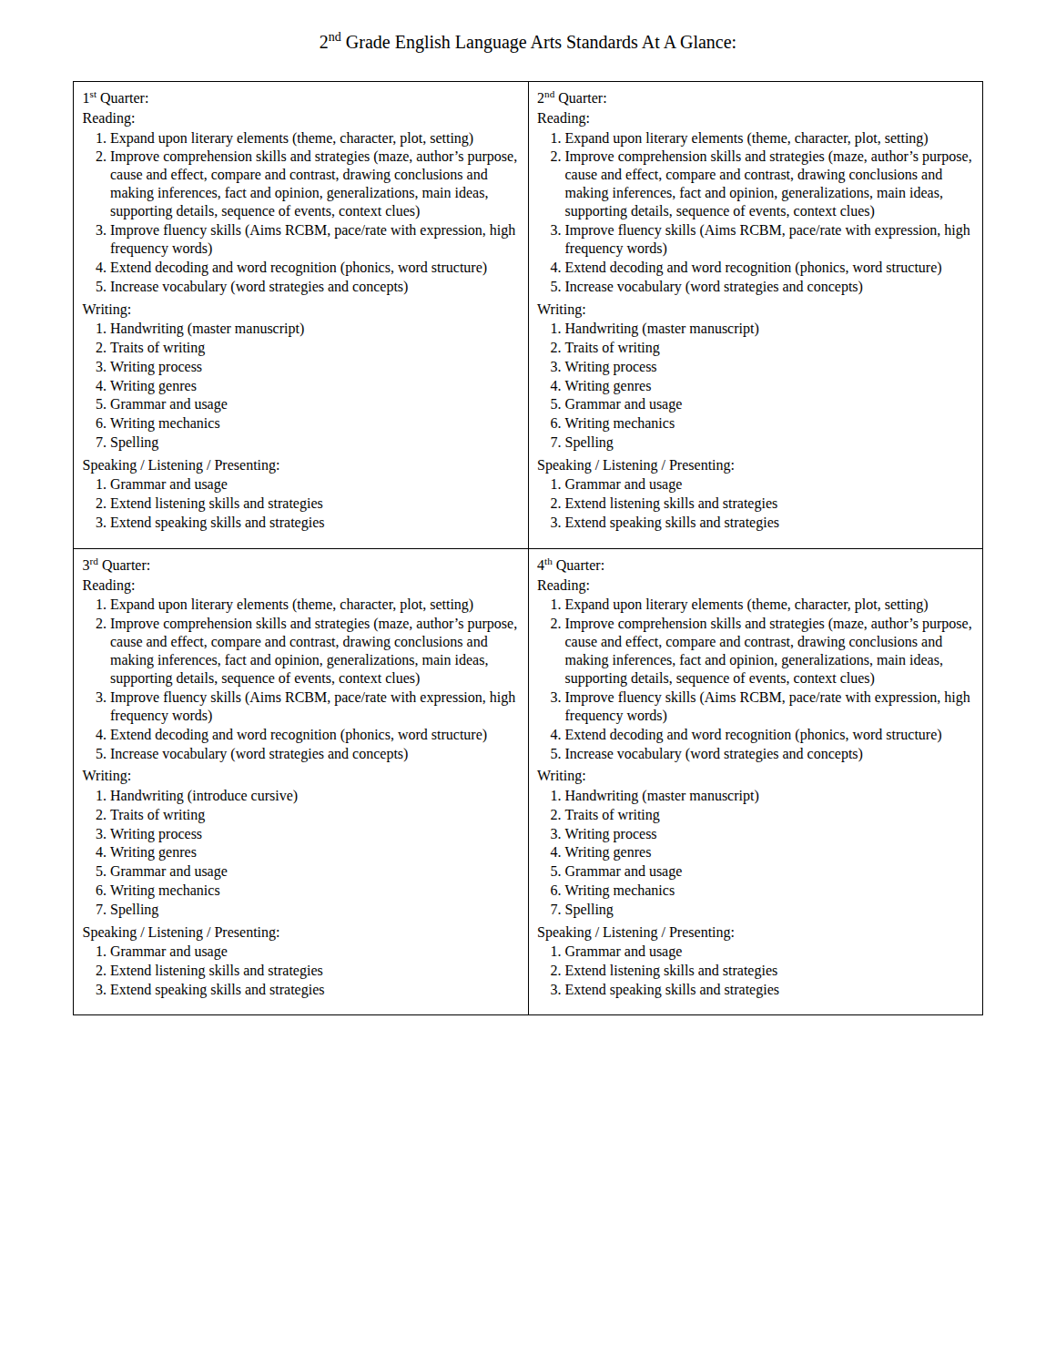2nd Grade English Language Arts Standards At A Glance:
| 1 st Quarter: Reading: Expand upon literary elements (theme, character, plot, setting) Improve comprehension skills and strategies (maze, author’s purpose, cause and effect, compare and contrast, drawing conclusions and making inferences, fact and opinion, generalizations, main ideas, supporting details, sequence of events, context clues) Improve fluency skills (Aims RCBM, pace/rate with expression, high frequency words) Extend decoding and word recognition (phonics, word structure) Increase vocabulary (word strategies and concepts) Writing: Handwriting (master manuscript) Traits of writing Writing process Writing genres Grammar and usage Writing mechanics Spelling Speaking / Listening / Presenting: Grammar and usage Extend listening skills and strategies Extend speaking skills and strategies | 2 nd Quarter: Reading: Expand upon literary elements (theme, character, plot, setting) Improve comprehension skills and strategies (maze, author’s purpose, cause and effect, compare and contrast, drawing conclusions and making inferences, fact and opinion, generalizations, main ideas, supporting details, sequence of events, context clues) Improve fluency skills (Aims RCBM, pace/rate with expression, high frequency words) Extend decoding and word recognition (phonics, word structure) Increase vocabulary (word strategies and concepts) Writing: Handwriting (master manuscript) Traits of writing Writing process Writing genres Grammar and usage Writing mechanics Spelling Speaking / Listening / Presenting: Grammar and usage Extend listening skills and strategies Extend speaking skills and strategies |
| 3 rd Quarter: Reading: Expand upon literary elements (theme, character, plot, setting) Improve comprehension skills and strategies (maze, author’s purpose, cause and effect, compare and contrast, drawing conclusions and making inferences, fact and opinion, generalizations, main ideas, supporting details, sequence of events, context clues) Improve fluency skills (Aims RCBM, pace/rate with expression, high frequency words) Extend decoding and word recognition (phonics, word structure) Increase vocabulary (word strategies and concepts) Writing: Handwriting (introduce cursive) Traits of writing Writing process Writing genres Grammar and usage Writing mechanics Spelling Speaking / Listening / Presenting: Grammar and usage Extend listening skills and strategies Extend speaking skills and strategies | 4 th Quarter: Reading: Expand upon literary elements (theme, character, plot, setting) Improve comprehension skills and strategies (maze, author’s purpose, cause and effect, compare and contrast, drawing conclusions and making inferences, fact and opinion, generalizations, main ideas, supporting details, sequence of events, context clues) Improve fluency skills (Aims RCBM, pace/rate with expression, high frequency words) Extend decoding and word recognition (phonics, word structure) Increase vocabulary (word strategies and concepts) Writing: Handwriting (master manuscript) Traits of writing Writing process Writing genres Grammar and usage Writing mechanics Spelling Speaking / Listening / Presenting: Grammar and usage Extend listening skills and strategies Extend speaking skills and strategies |